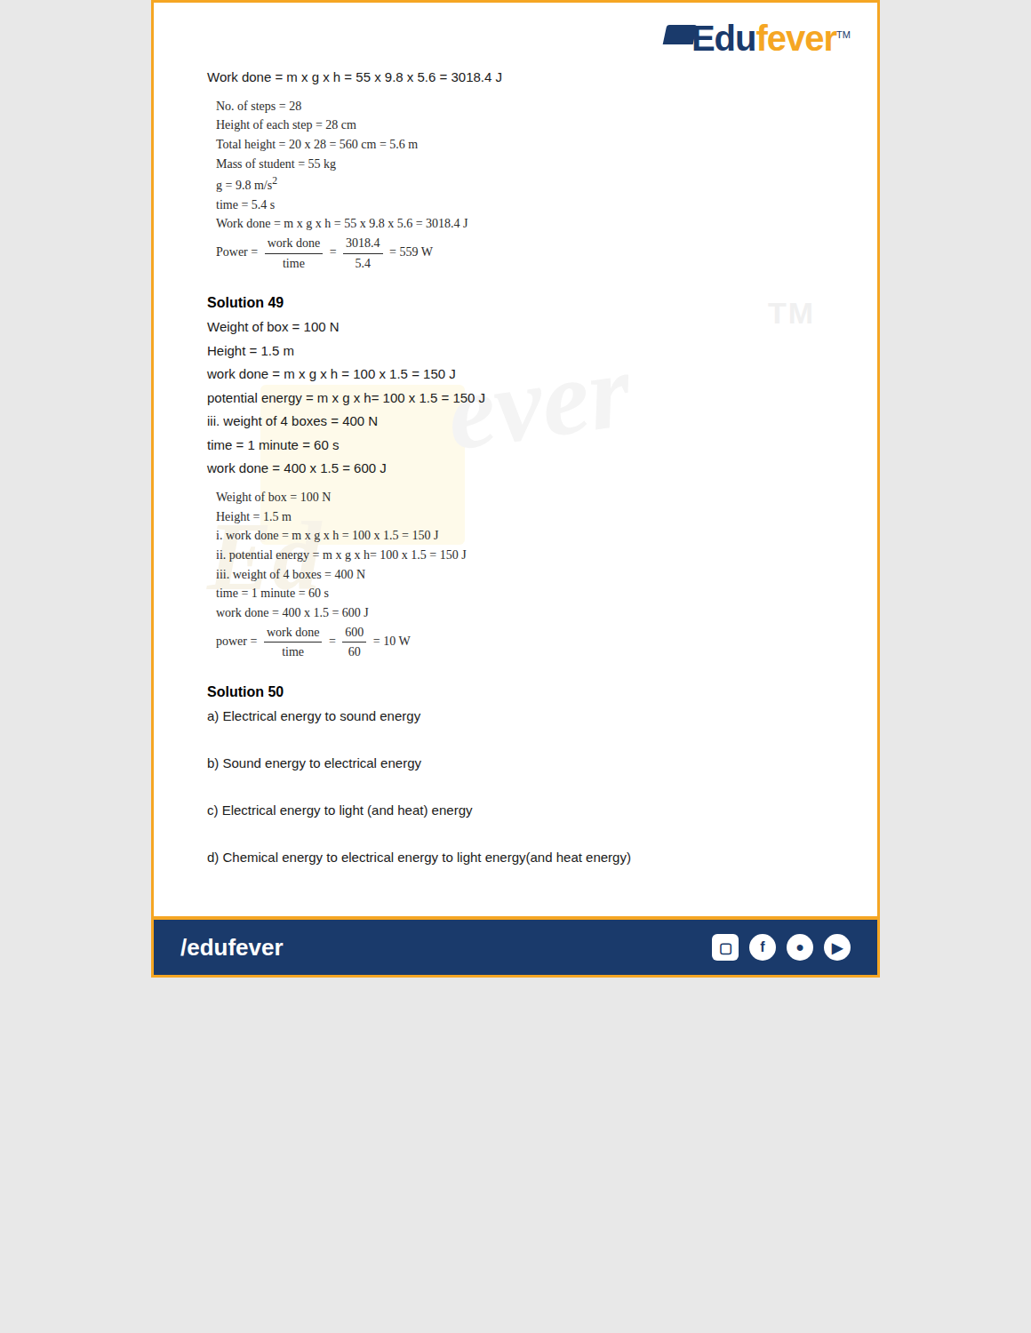Edu fever TM
TM
ever
Ed
Work done = m x g x h = 55 x 9.8 x 5.6 = 3018.4 J
No. of steps = 28
Height of each step = 28 cm
Total height = 20 x 28 = 560 cm = 5.6 m
Mass of student = 55 kg
g = 9.8 m/s2
time = 5.4 s
Work done = m x g x h = 55 x 9.8 x 5.6 = 3018.4 J
Power = work done time = 3018.45.4 = 559 W
Solution 49
Weight of box = 100 N
Height = 1.5 m
work done = m x g x h = 100 x 1.5 = 150 J
potential energy = m x g x h= 100 x 1.5 = 150 J
iii. weight of 4 boxes = 400 N
time = 1 minute = 60 s
work done = 400 x 1.5 = 600 J
Weight of box = 100 N
Height = 1.5 m
i. work done = m x g x h = 100 x 1.5 = 150 J
ii. potential energy = m x g x h= 100 x 1.5 = 150 J
iii. weight of 4 boxes = 400 N
time = 1 minute = 60 s
work done = 400 x 1.5 = 600 J
power = work done time = 60060 = 10 W
Solution 50
a) Electrical energy to sound energy
b) Sound energy to electrical energy
c) Electrical energy to light (and heat) energy
d) Chemical energy to electrical energy to light energy(and heat energy)
/edufever
▢
f
●
▶